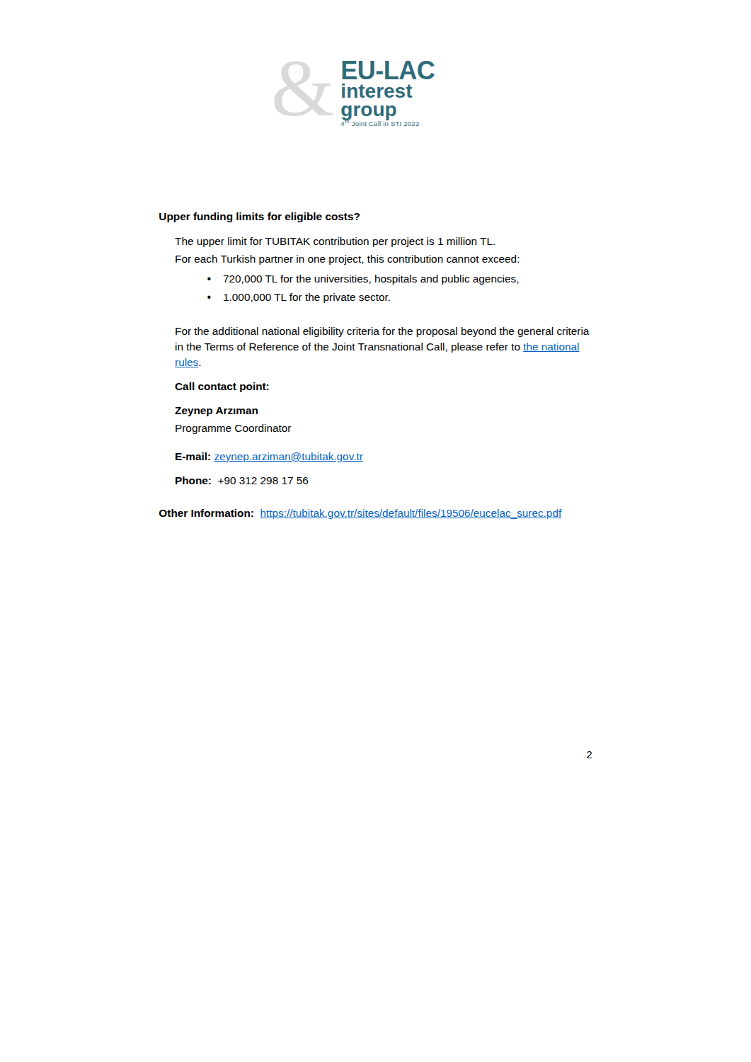&
EU-LAC
interest
group
4th Joint Call in STI 2022
Upper funding limits for eligible costs?
The upper limit for TUBITAK contribution per project is 1 million TL.
For each Turkish partner in one project, this contribution cannot exceed:
720,000 TL for the universities, hospitals and public agencies,
1.000,000 TL for the private sector.
For the additional national eligibility criteria for the proposal beyond the general criteria in the Terms of Reference of the Joint Transnational Call, please refer to the national rules.
Call contact point:
Zeynep Arzıman
Programme Coordinator
E-mail: zeynep.arziman@tubitak.gov.tr
Phone: +90 312 298 17 56
Other Information: https://tubitak.gov.tr/sites/default/files/19506/eucelac_surec.pdf
2